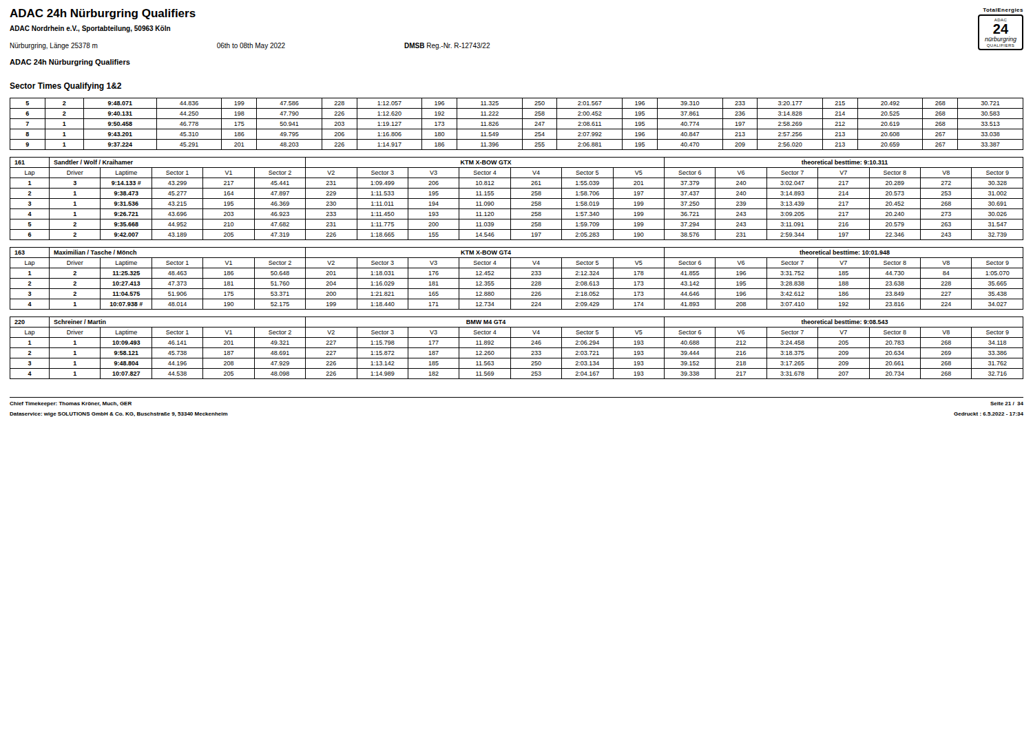TotalEnergies
ADAC
24
nürburgring
QUALIFIERS
ADAC 24h Nürburgring Qualifiers
ADAC Nordrhein e.V., Sportabteilung, 50963 Köln
Nürburgring, Länge 25378 m 06th to 08th May 2022 DMSB Reg.-Nr. R-12743/22
ADAC 24h Nürburgring Qualifiers
Sector Times Qualifying 1&2
| 5 | 2 | 9:48.071 | 44.836 | 199 | 47.586 | 228 | 1:12.057 | 196 | 11.325 | 250 | 2:01.567 | 196 | 39.310 | 233 | 3:20.177 | 215 | 20.492 | 268 | 30.721 |
| 6 | 2 | 9:40.131 | 44.250 | 198 | 47.790 | 226 | 1:12.620 | 192 | 11.222 | 258 | 2:00.452 | 195 | 37.861 | 236 | 3:14.828 | 214 | 20.525 | 268 | 30.583 |
| 7 | 1 | 9:50.458 | 46.778 | 175 | 50.941 | 203 | 1:19.127 | 173 | 11.826 | 247 | 2:08.611 | 195 | 40.774 | 197 | 2:58.269 | 212 | 20.619 | 268 | 33.513 |
| 8 | 1 | 9:43.201 | 45.310 | 186 | 49.795 | 206 | 1:16.806 | 180 | 11.549 | 254 | 2:07.992 | 196 | 40.847 | 213 | 2:57.256 | 213 | 20.608 | 267 | 33.038 |
| 9 | 1 | 9:37.224 | 45.291 | 201 | 48.203 | 226 | 1:14.917 | 186 | 11.396 | 255 | 2:06.881 | 195 | 40.470 | 209 | 2:56.020 | 213 | 20.659 | 267 | 33.387 |
| 161 | Sandtler / Wolf / Kraihamer | KTM X-BOW GTX | theoretical besttime: 9:10.311 |
| Lap | Driver | Laptime | Sector 1 | V1 | Sector 2 | V2 | Sector 3 | V3 | Sector 4 | V4 | Sector 5 | V5 | Sector 6 | V6 | Sector 7 | V7 | Sector 8 | V8 | Sector 9 |
| 1 | 3 | 9:14.133 # | 43.299 | 217 | 45.441 | 231 | 1:09.499 | 206 | 10.812 | 261 | 1:55.039 | 201 | 37.379 | 240 | 3:02.047 | 217 | 20.289 | 272 | 30.328 |
| 2 | 1 | 9:38.473 | 45.277 | 164 | 47.897 | 229 | 1:11.533 | 195 | 11.155 | 258 | 1:58.706 | 197 | 37.437 | 240 | 3:14.893 | 214 | 20.573 | 253 | 31.002 |
| 3 | 1 | 9:31.536 | 43.215 | 195 | 46.369 | 230 | 1:11.011 | 194 | 11.090 | 258 | 1:58.019 | 199 | 37.250 | 239 | 3:13.439 | 217 | 20.452 | 268 | 30.691 |
| 4 | 1 | 9:26.721 | 43.696 | 203 | 46.923 | 233 | 1:11.450 | 193 | 11.120 | 258 | 1:57.340 | 199 | 36.721 | 243 | 3:09.205 | 217 | 20.240 | 273 | 30.026 |
| 5 | 2 | 9:35.668 | 44.952 | 210 | 47.682 | 231 | 1:11.775 | 200 | 11.039 | 258 | 1:59.709 | 199 | 37.294 | 243 | 3:11.091 | 216 | 20.579 | 263 | 31.547 |
| 6 | 2 | 9:42.007 | 43.189 | 205 | 47.319 | 226 | 1:18.665 | 155 | 14.546 | 197 | 2:05.283 | 190 | 38.576 | 231 | 2:59.344 | 197 | 22.346 | 243 | 32.739 |
| 163 | Maximilian / Tasche / Mönch | KTM X-BOW GT4 | theoretical besttime: 10:01.948 |
| Lap | Driver | Laptime | Sector 1 | V1 | Sector 2 | V2 | Sector 3 | V3 | Sector 4 | V4 | Sector 5 | V5 | Sector 6 | V6 | Sector 7 | V7 | Sector 8 | V8 | Sector 9 |
| 1 | 2 | 11:25.325 | 48.463 | 186 | 50.648 | 201 | 1:18.031 | 176 | 12.452 | 233 | 2:12.324 | 178 | 41.855 | 196 | 3:31.752 | 185 | 44.730 | 84 | 1:05.070 |
| 2 | 2 | 10:27.413 | 47.373 | 181 | 51.760 | 204 | 1:16.029 | 181 | 12.355 | 228 | 2:08.613 | 173 | 43.142 | 195 | 3:28.838 | 188 | 23.638 | 228 | 35.665 |
| 3 | 2 | 11:04.575 | 51.906 | 175 | 53.371 | 200 | 1:21.821 | 165 | 12.880 | 226 | 2:18.052 | 173 | 44.646 | 196 | 3:42.612 | 186 | 23.849 | 227 | 35.438 |
| 4 | 1 | 10:07.938 # | 48.014 | 190 | 52.175 | 199 | 1:18.440 | 171 | 12.734 | 224 | 2:09.429 | 174 | 41.893 | 208 | 3:07.410 | 192 | 23.816 | 224 | 34.027 |
| 220 | Schreiner / Martin | BMW M4 GT4 | theoretical besttime: 9:08.543 |
| Lap | Driver | Laptime | Sector 1 | V1 | Sector 2 | V2 | Sector 3 | V3 | Sector 4 | V4 | Sector 5 | V5 | Sector 6 | V6 | Sector 7 | V7 | Sector 8 | V8 | Sector 9 |
| 1 | 1 | 10:09.493 | 46.141 | 201 | 49.321 | 227 | 1:15.798 | 177 | 11.892 | 246 | 2:06.294 | 193 | 40.688 | 212 | 3:24.458 | 205 | 20.783 | 268 | 34.118 |
| 2 | 1 | 9:58.121 | 45.738 | 187 | 48.691 | 227 | 1:15.872 | 187 | 12.260 | 233 | 2:03.721 | 193 | 39.444 | 216 | 3:18.375 | 209 | 20.634 | 269 | 33.386 |
| 3 | 1 | 9:48.804 | 44.196 | 208 | 47.929 | 226 | 1:13.142 | 185 | 11.563 | 250 | 2:03.134 | 193 | 39.152 | 218 | 3:17.265 | 209 | 20.661 | 268 | 31.762 |
| 4 | 1 | 10:07.827 | 44.538 | 205 | 48.098 | 226 | 1:14.989 | 182 | 11.569 | 253 | 2:04.167 | 193 | 39.338 | 217 | 3:31.678 | 207 | 20.734 | 268 | 32.716 |
Chief Timekeeper: Thomas Kröner, Much, GER
Seite 21 / 34
Dataservice: wige SOLUTIONS GmbH & Co. KG, Buschstraße 9, 53340 Meckenheim
Gedruckt : 6.5.2022 - 17:34